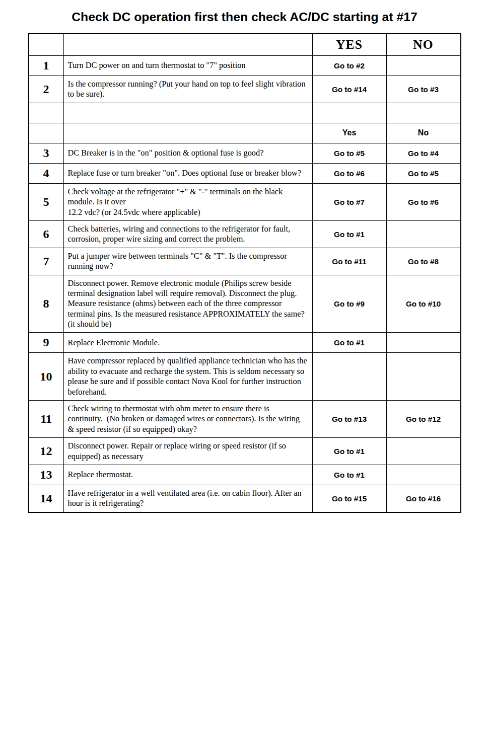Check DC operation first then check AC/DC starting at #17
| | | YES | NO |
| 1 | Turn DC power on and turn thermostat to "7" position | Go to #2 | |
| 2 | Is the compressor running? (Put your hand on top to feel slight vibration to be sure). | Go to #14 | Go to #3 |
| | | Yes | No |
| 3 | DC Breaker is in the "on" position & optional fuse is good? | Go to #5 | Go to #4 |
| 4 | Replace fuse or turn breaker "on". Does optional fuse or breaker blow? | Go to #6 | Go to #5 |
| 5 | Check voltage at the refrigerator "+" & "-" terminals on the black module. Is it over 12.2 vdc? (or 24.5vdc where applicable) | Go to #7 | Go to #6 |
| 6 | Check batteries, wiring and connections to the refrigerator for fault, corrosion, proper wire sizing and correct the problem. | Go to #1 | |
| 7 | Put a jumper wire between terminals "C" & "T". Is the compressor running now? | Go to #11 | Go to #8 |
| 8 | Disconnect power. Remove electronic module (Philips screw beside terminal designation label will require removal). Disconnect the plug. Measure resistance (ohms) between each of the three compressor terminal pins. Is the measured resistance APPROXIMATELY the same?(it should be) | Go to #9 | Go to #10 |
| 9 | Replace Electronic Module. | Go to #1 | |
| 10 | Have compressor replaced by qualified appliance technician who has the ability to evacuate and recharge the system. This is seldom necessary so please be sure and if possible contact Nova Kool for further instruction beforehand. | | |
| 11 | Check wiring to thermostat with ohm meter to ensure there is continuity. (No broken or damaged wires or connectors). Is the wiring & speed resistor (if so equipped) okay? | Go to #13 | Go to #12 |
| 12 | Disconnect power. Repair or replace wiring or speed resistor (if so equipped) as necessary | Go to #1 | |
| 13 | Replace thermostat. | Go to #1 | |
| 14 | Have refrigerator in a well ventilated area (i.e. on cabin floor). After an hour is it refrigerating? | Go to #15 | Go to #16 |